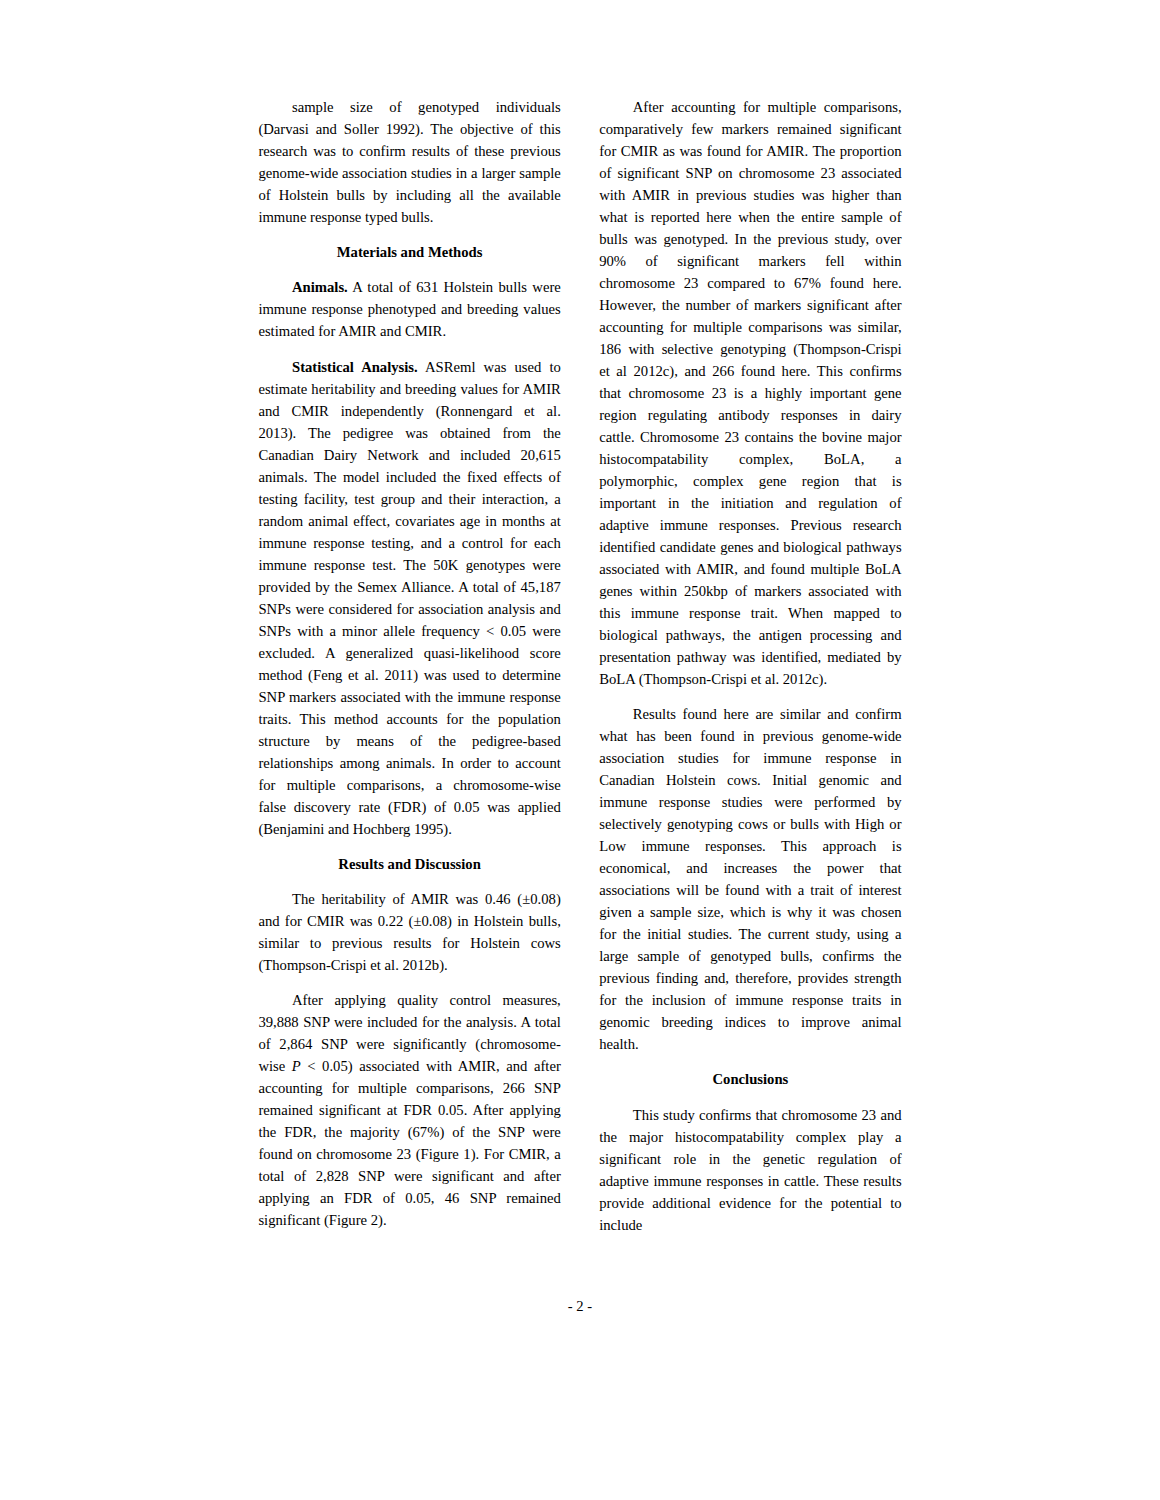sample size of genotyped individuals (Darvasi and Soller 1992). The objective of this research was to confirm results of these previous genome-wide association studies in a larger sample of Holstein bulls by including all the available immune response typed bulls.
Materials and Methods
Animals. A total of 631 Holstein bulls were immune response phenotyped and breeding values estimated for AMIR and CMIR.
Statistical Analysis. ASReml was used to estimate heritability and breeding values for AMIR and CMIR independently (Ronnengard et al. 2013). The pedigree was obtained from the Canadian Dairy Network and included 20,615 animals. The model included the fixed effects of testing facility, test group and their interaction, a random animal effect, covariates age in months at immune response testing, and a control for each immune response test. The 50K genotypes were provided by the Semex Alliance. A total of 45,187 SNPs were considered for association analysis and SNPs with a minor allele frequency < 0.05 were excluded. A generalized quasi-likelihood score method (Feng et al. 2011) was used to determine SNP markers associated with the immune response traits. This method accounts for the population structure by means of the pedigree-based relationships among animals. In order to account for multiple comparisons, a chromosome-wise false discovery rate (FDR) of 0.05 was applied (Benjamini and Hochberg 1995).
Results and Discussion
The heritability of AMIR was 0.46 (±0.08) and for CMIR was 0.22 (±0.08) in Holstein bulls, similar to previous results for Holstein cows (Thompson-Crispi et al. 2012b).
After applying quality control measures, 39,888 SNP were included for the analysis. A total of 2,864 SNP were significantly (chromosome-wise P < 0.05) associated with AMIR, and after accounting for multiple comparisons, 266 SNP remained significant at FDR 0.05. After applying the FDR, the majority (67%) of the SNP were found on chromosome 23 (Figure 1). For CMIR, a total of 2,828 SNP were significant and after applying an FDR of 0.05, 46 SNP remained significant (Figure 2).
After accounting for multiple comparisons, comparatively few markers remained significant for CMIR as was found for AMIR. The proportion of significant SNP on chromosome 23 associated with AMIR in previous studies was higher than what is reported here when the entire sample of bulls was genotyped. In the previous study, over 90% of significant markers fell within chromosome 23 compared to 67% found here. However, the number of markers significant after accounting for multiple comparisons was similar, 186 with selective genotyping (Thompson-Crispi et al 2012c), and 266 found here. This confirms that chromosome 23 is a highly important gene region regulating antibody responses in dairy cattle. Chromosome 23 contains the bovine major histocompatability complex, BoLA, a polymorphic, complex gene region that is important in the initiation and regulation of adaptive immune responses. Previous research identified candidate genes and biological pathways associated with AMIR, and found multiple BoLA genes within 250kbp of markers associated with this immune response trait. When mapped to biological pathways, the antigen processing and presentation pathway was identified, mediated by BoLA (Thompson-Crispi et al. 2012c).
Results found here are similar and confirm what has been found in previous genome-wide association studies for immune response in Canadian Holstein cows. Initial genomic and immune response studies were performed by selectively genotyping cows or bulls with High or Low immune responses. This approach is economical, and increases the power that associations will be found with a trait of interest given a sample size, which is why it was chosen for the initial studies. The current study, using a large sample of genotyped bulls, confirms the previous finding and, therefore, provides strength for the inclusion of immune response traits in genomic breeding indices to improve animal health.
Conclusions
This study confirms that chromosome 23 and the major histocompatability complex play a significant role in the genetic regulation of adaptive immune responses in cattle. These results provide additional evidence for the potential to include
- 2 -